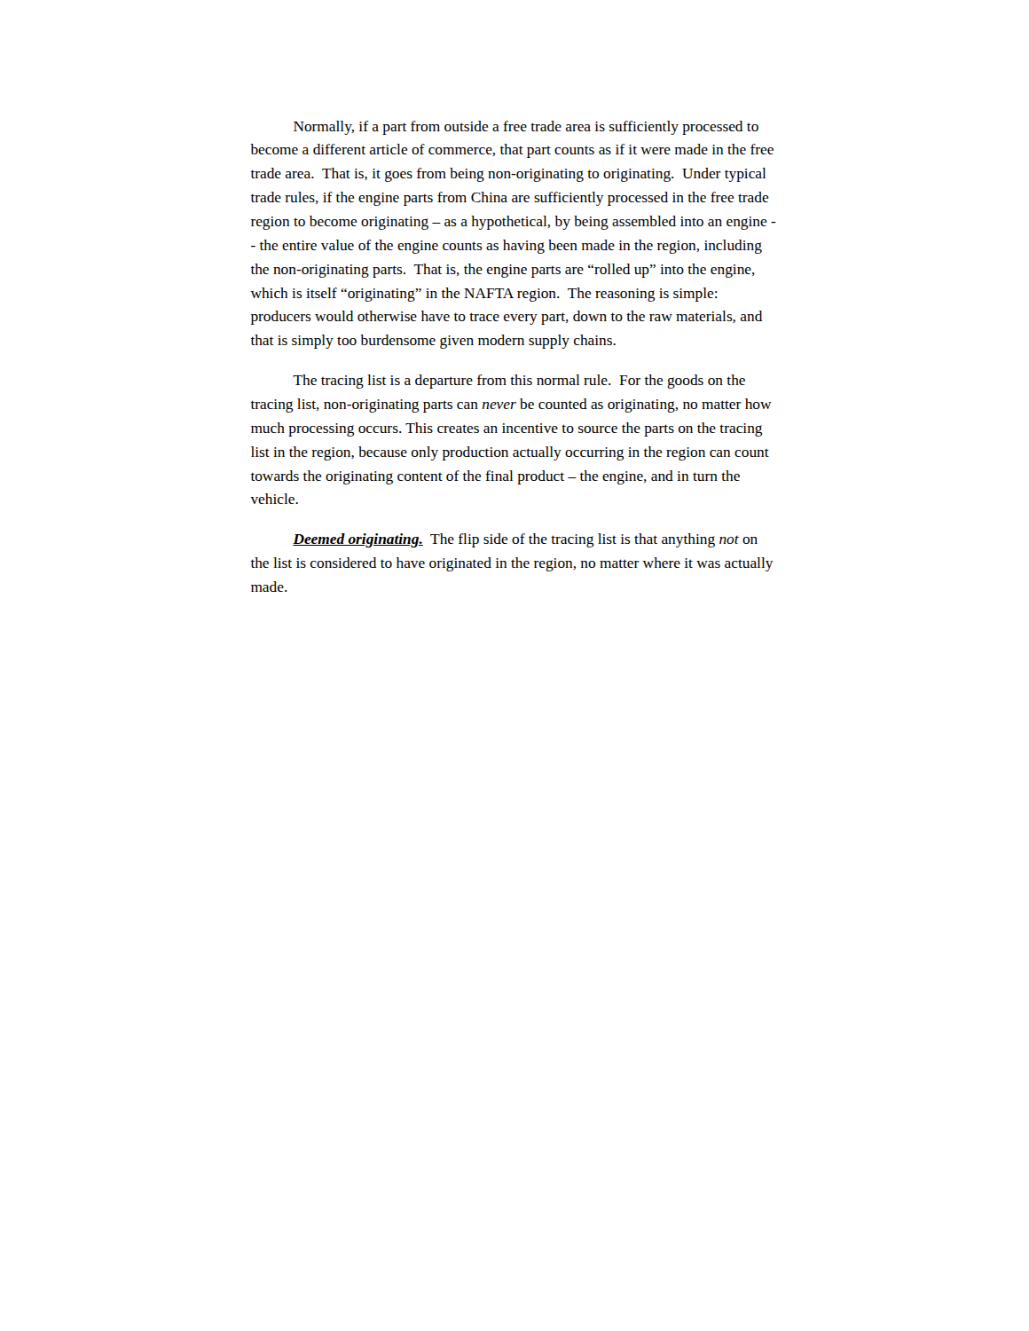Normally, if a part from outside a free trade area is sufficiently processed to become a different article of commerce, that part counts as if it were made in the free trade area. That is, it goes from being non-originating to originating. Under typical trade rules, if the engine parts from China are sufficiently processed in the free trade region to become originating – as a hypothetical, by being assembled into an engine -- the entire value of the engine counts as having been made in the region, including the non-originating parts. That is, the engine parts are “rolled up” into the engine, which is itself “originating” in the NAFTA region. The reasoning is simple: producers would otherwise have to trace every part, down to the raw materials, and that is simply too burdensome given modern supply chains.
The tracing list is a departure from this normal rule. For the goods on the tracing list, non-originating parts can never be counted as originating, no matter how much processing occurs. This creates an incentive to source the parts on the tracing list in the region, because only production actually occurring in the region can count towards the originating content of the final product – the engine, and in turn the vehicle.
Deemed originating. The flip side of the tracing list is that anything not on the list is considered to have originated in the region, no matter where it was actually made.